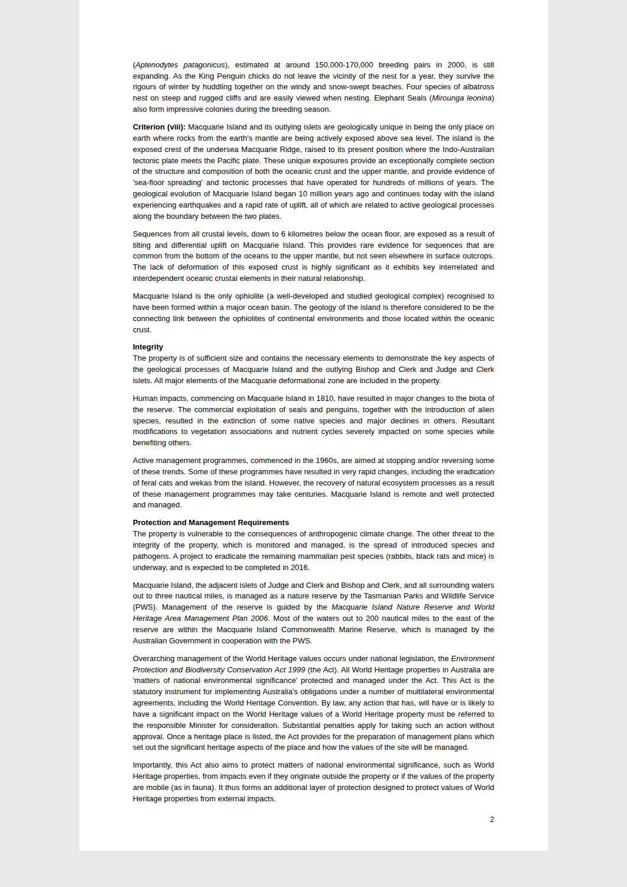(Aptenodytes patagonicus), estimated at around 150,000-170,000 breeding pairs in 2000, is still expanding. As the King Penguin chicks do not leave the vicinity of the nest for a year, they survive the rigours of winter by huddling together on the windy and snow-swept beaches. Four species of albatross nest on steep and rugged cliffs and are easily viewed when nesting. Elephant Seals (Mirounga leonina) also form impressive colonies during the breeding season.
Criterion (viii): Macquarie Island and its outlying islets are geologically unique in being the only place on earth where rocks from the earth's mantle are being actively exposed above sea level. The island is the exposed crest of the undersea Macquarie Ridge, raised to its present position where the Indo-Australian tectonic plate meets the Pacific plate. These unique exposures provide an exceptionally complete section of the structure and composition of both the oceanic crust and the upper mantle, and provide evidence of 'sea-floor spreading' and tectonic processes that have operated for hundreds of millions of years. The geological evolution of Macquarie Island began 10 million years ago and continues today with the island experiencing earthquakes and a rapid rate of uplift, all of which are related to active geological processes along the boundary between the two plates.
Sequences from all crustal levels, down to 6 kilometres below the ocean floor, are exposed as a result of tilting and differential uplift on Macquarie Island. This provides rare evidence for sequences that are common from the bottom of the oceans to the upper mantle, but not seen elsewhere in surface outcrops. The lack of deformation of this exposed crust is highly significant as it exhibits key interrelated and interdependent oceanic crustal elements in their natural relationship.
Macquarie Island is the only ophiolite (a well-developed and studied geological complex) recognised to have been formed within a major ocean basin. The geology of the island is therefore considered to be the connecting link between the ophiolites of continental environments and those located within the oceanic crust.
Integrity
The property is of sufficient size and contains the necessary elements to demonstrate the key aspects of the geological processes of Macquarie Island and the outlying Bishop and Clerk and Judge and Clerk islets. All major elements of the Macquarie deformational zone are included in the property.
Human impacts, commencing on Macquarie Island in 1810, have resulted in major changes to the biota of the reserve. The commercial exploitation of seals and penguins, together with the introduction of alien species, resulted in the extinction of some native species and major declines in others. Resultant modifications to vegetation associations and nutrient cycles severely impacted on some species while benefiting others.
Active management programmes, commenced in the 1960s, are aimed at stopping and/or reversing some of these trends. Some of these programmes have resulted in very rapid changes, including the eradication of feral cats and wekas from the island. However, the recovery of natural ecosystem processes as a result of these management programmes may take centuries. Macquarie Island is remote and well protected and managed.
Protection and Management Requirements
The property is vulnerable to the consequences of anthropogenic climate change. The other threat to the integrity of the property, which is monitored and managed, is the spread of introduced species and pathogens. A project to eradicate the remaining mammalian pest species (rabbits, black rats and mice) is underway, and is expected to be completed in 2016.
Macquarie Island, the adjacent islets of Judge and Clerk and Bishop and Clerk, and all surrounding waters out to three nautical miles, is managed as a nature reserve by the Tasmanian Parks and Wildlife Service (PWS). Management of the reserve is guided by the Macquarie Island Nature Reserve and World Heritage Area Management Plan 2006. Most of the waters out to 200 nautical miles to the east of the reserve are within the Macquarie Island Commonwealth Marine Reserve, which is managed by the Australian Government in cooperation with the PWS.
Overarching management of the World Heritage values occurs under national legislation, the Environment Protection and Biodiversity Conservation Act 1999 (the Act). All World Heritage properties in Australia are 'matters of national environmental significance' protected and managed under the Act. This Act is the statutory instrument for implementing Australia's obligations under a number of multilateral environmental agreements, including the World Heritage Convention. By law, any action that has, will have or is likely to have a significant impact on the World Heritage values of a World Heritage property must be referred to the responsible Minister for consideration. Substantial penalties apply for taking such an action without approval. Once a heritage place is listed, the Act provides for the preparation of management plans which set out the significant heritage aspects of the place and how the values of the site will be managed.
Importantly, this Act also aims to protect matters of national environmental significance, such as World Heritage properties, from impacts even if they originate outside the property or if the values of the property are mobile (as in fauna). It thus forms an additional layer of protection designed to protect values of World Heritage properties from external impacts.
2